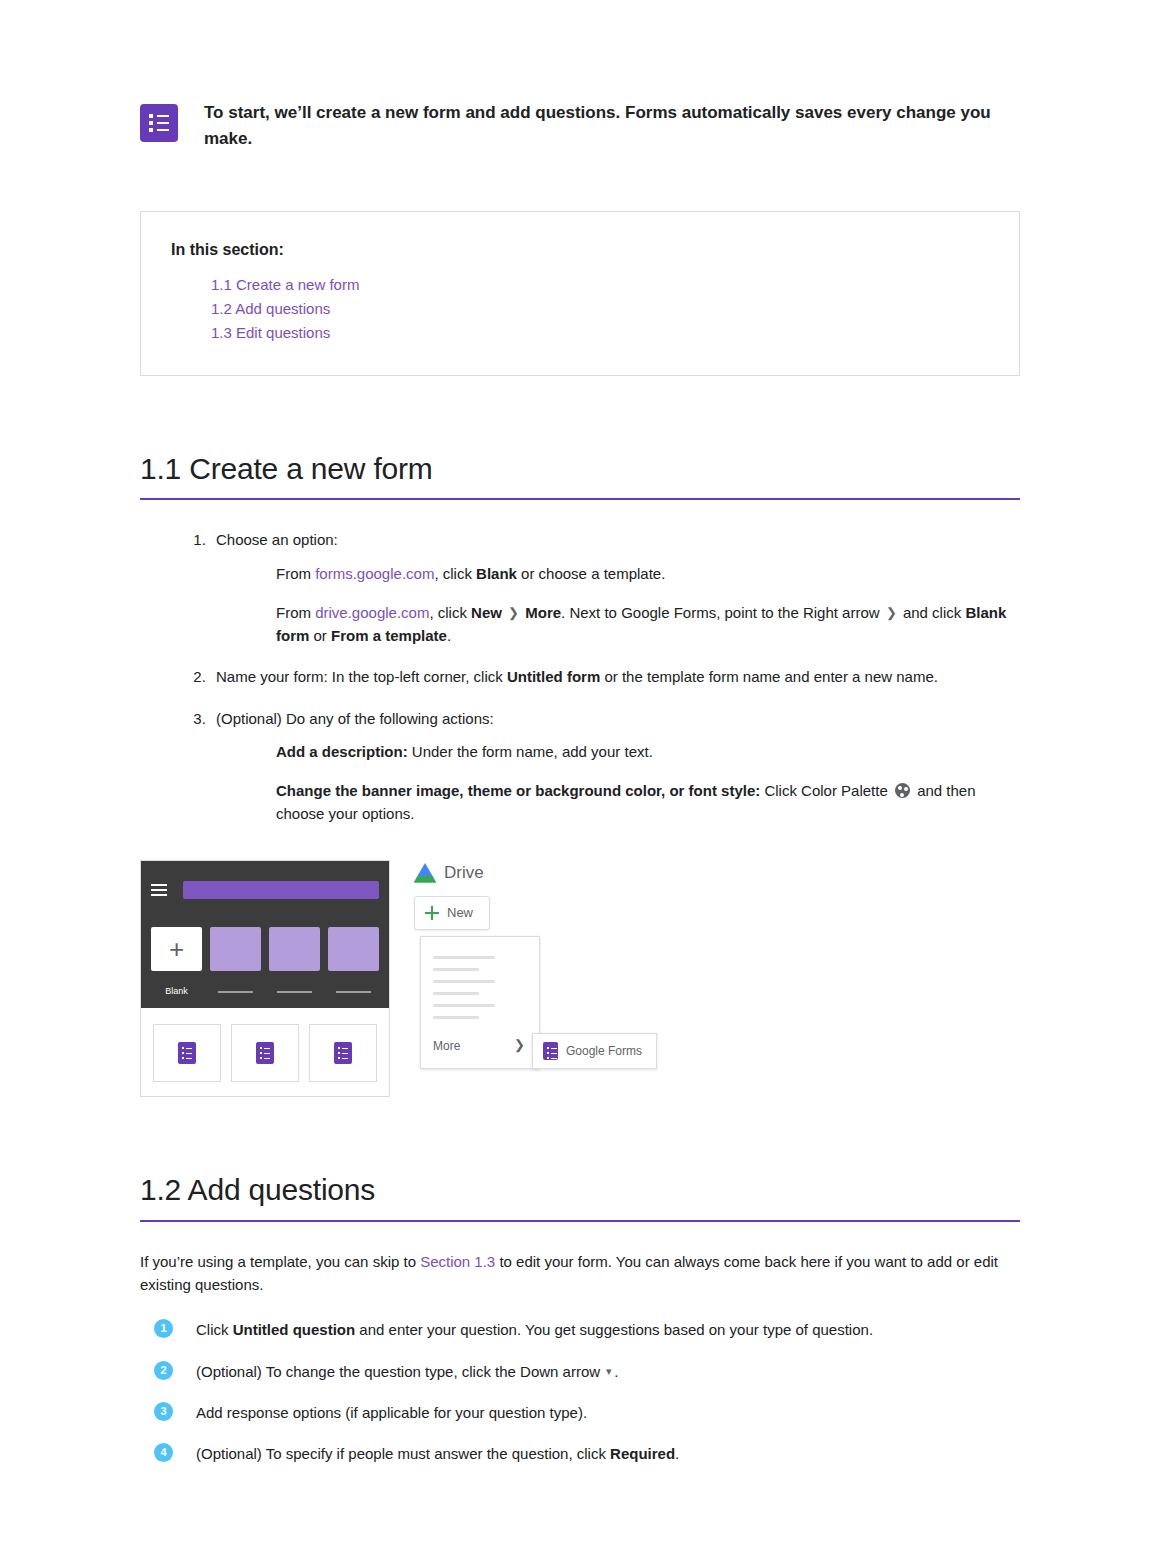To start, we’ll create a new form and add questions. Forms automatically saves every change you make.
In this section:
1.1 Create a new form
1.2 Add questions
1.3 Edit questions
1.1 Create a new form
Choose an option:
From forms.google.com, click Blank or choose a template.
From drive.google.com, click New ❯ More. Next to Google Forms, point to the Right arrow ❯ and click Blank form or From a template.
Name your form: In the top-left corner, click Untitled form or the template form name and enter a new name.
(Optional) Do any of the following actions:
Add a description: Under the form name, add your text.
Change the banner image, theme or background color, or font style: Click Color Palette and then choose your options.
+
Blank
Drive
New
More❯
Google Forms
1.2 Add questions
If you’re using a template, you can skip to Section 1.3 to edit your form. You can always come back here if you want to add or edit existing questions.
Click Untitled question and enter your question. You get suggestions based on your type of question.
(Optional) To change the question type, click the Down arrow ▾.
Add response options (if applicable for your question type).
(Optional) To specify if people must answer the question, click Required.